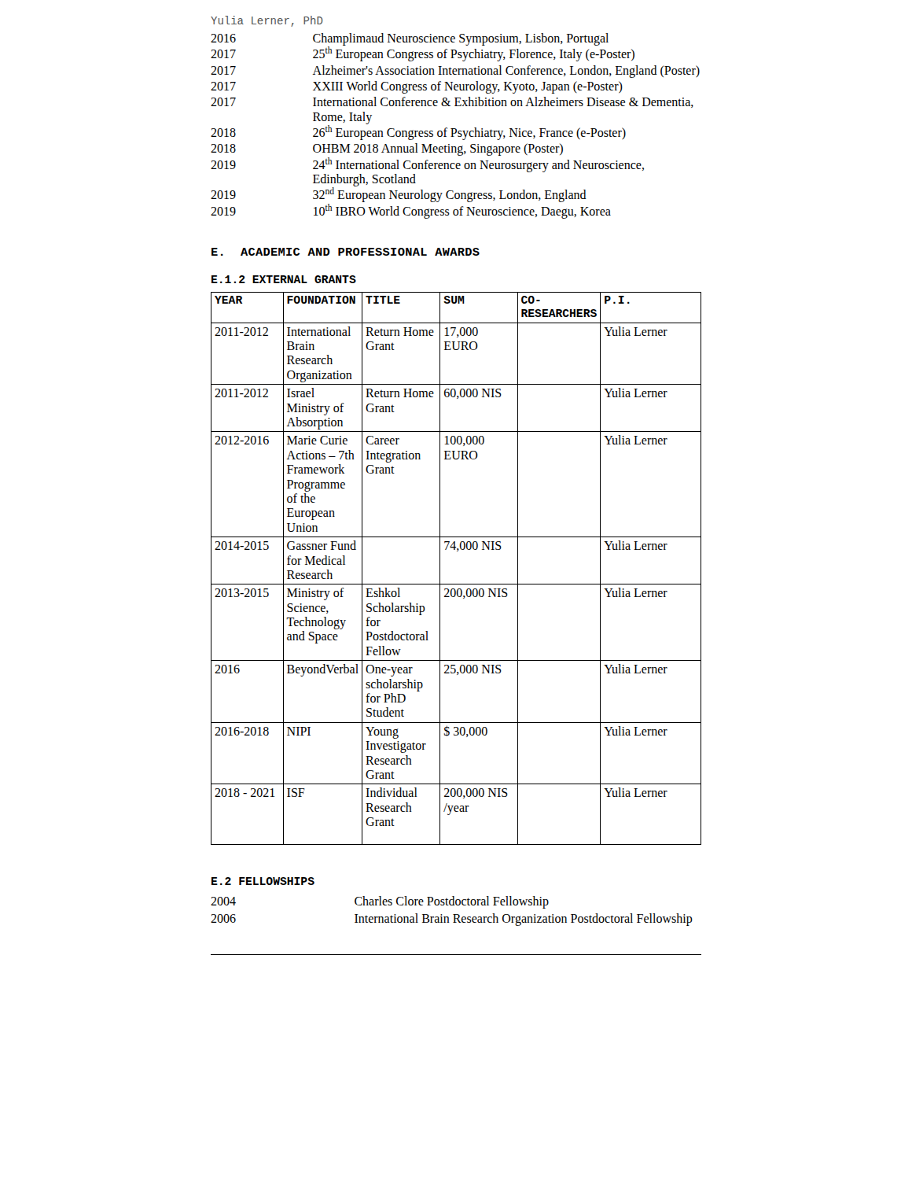Yulia Lerner, PhD
| 2016 | Champlimaud Neuroscience Symposium, Lisbon, Portugal |
| 2017 | 25 th European Congress of Psychiatry, Florence, Italy (e-Poster) |
| 2017 | Alzheimer's Association International Conference, London, England (Poster) |
| 2017 | XXIII World Congress of Neurology, Kyoto, Japan (e-Poster) |
| 2017 | International Conference & Exhibition on Alzheimers Disease & Dementia, Rome, Italy |
| 2018 | 26 th European Congress of Psychiatry, Nice, France (e-Poster) |
| 2018 | OHBM 2018 Annual Meeting, Singapore (Poster) |
| 2019 | 24 th International Conference on Neurosurgery and Neuroscience, Edinburgh, Scotland |
| 2019 | 32 nd European Neurology Congress, London, England |
| 2019 | 10 th IBRO World Congress of Neuroscience, Daegu, Korea |
E. ACADEMIC AND PROFESSIONAL AWARDS
E.1.2 EXTERNAL GRANTS
| YEAR | FOUNDATION | TITLE | SUM | CO- RESEARCHERS | P.I. |
| --- | --- | --- | --- | --- | --- |
| 2011-2012 | International Brain Research Organization | Return Home Grant | 17,000 EURO | | Yulia Lerner |
| 2011-2012 | Israel Ministry of Absorption | Return Home Grant | 60,000 NIS | | Yulia Lerner |
| 2012-2016 | Marie Curie Actions – 7th Framework Programme of the European Union | Career Integration Grant | 100,000 EURO | | Yulia Lerner |
| 2014-2015 | Gassner Fund for Medical Research | | 74,000 NIS | | Yulia Lerner |
| 2013-2015 | Ministry of Science, Technology and Space | Eshkol Scholarship for Postdoctoral Fellow | 200,000 NIS | | Yulia Lerner |
| 2016 | BeyondVerbal | One-year scholarship for PhD Student | 25,000 NIS | | Yulia Lerner |
| 2016-2018 | NIPI | Young Investigator Research Grant | $ 30,000 | | Yulia Lerner |
| 2018 - 2021 | ISF | Individual Research Grant | 200,000 NIS /year | | Yulia Lerner |
E.2 FELLOWSHIPS
| 2004 | Charles Clore Postdoctoral Fellowship |
| 2006 | International Brain Research Organization Postdoctoral Fellowship |